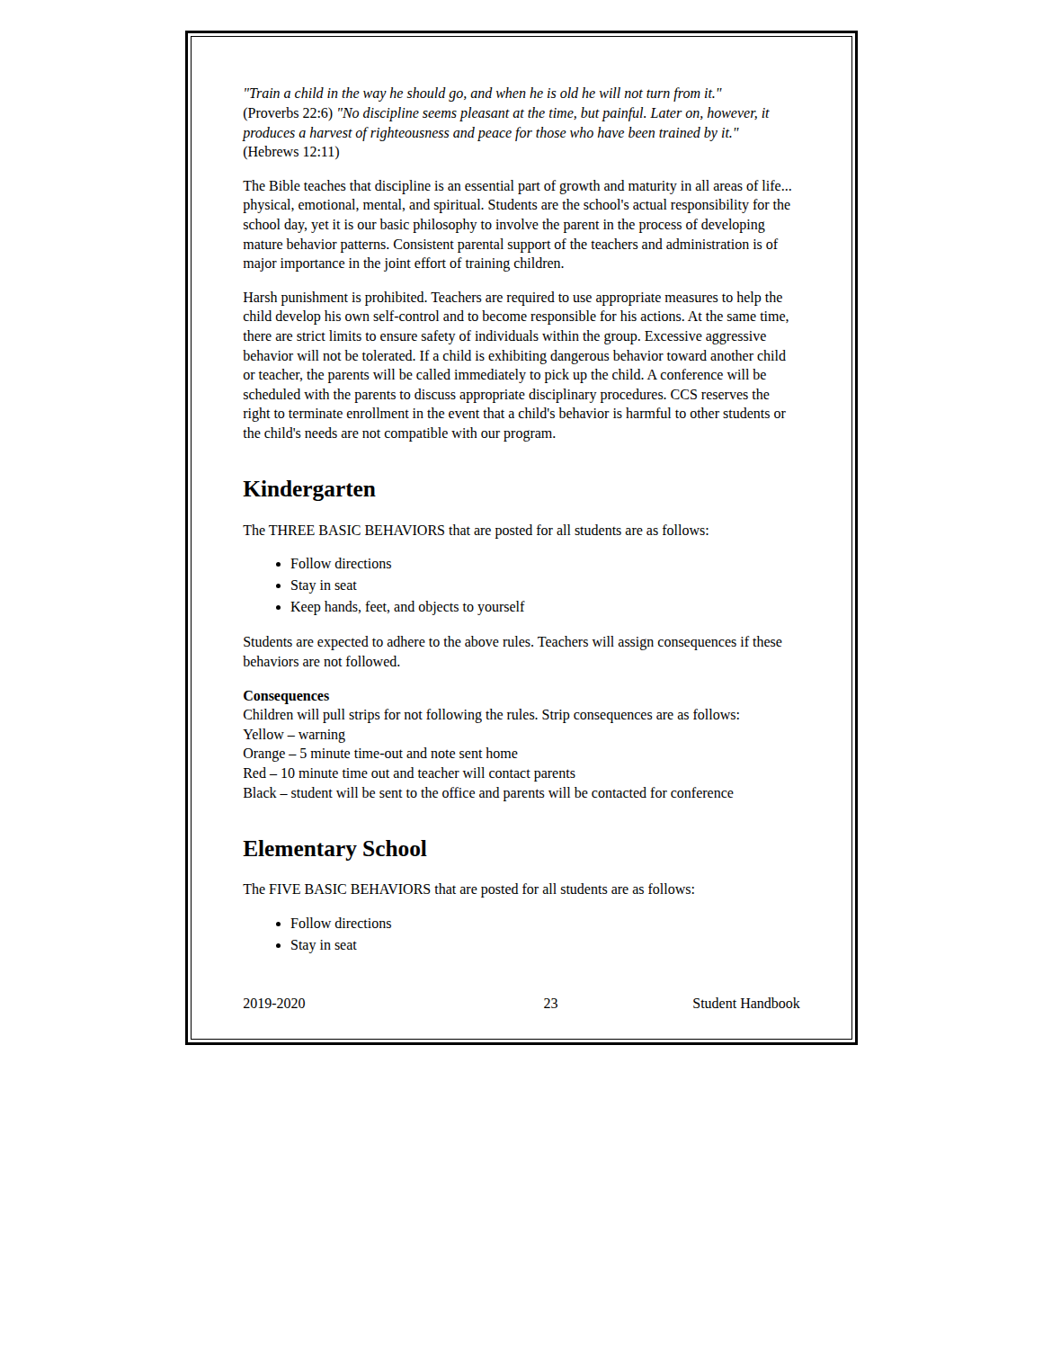"Train a child in the way he should go, and when he is old he will not turn from it."
(Proverbs 22:6) "No discipline seems pleasant at the time, but painful. Later on, however, it produces a harvest of righteousness and peace for those who have been trained by it."
(Hebrews 12:11)
The Bible teaches that discipline is an essential part of growth and maturity in all areas of life... physical, emotional, mental, and spiritual. Students are the school's actual responsibility for the school day, yet it is our basic philosophy to involve the parent in the process of developing mature behavior patterns. Consistent parental support of the teachers and administration is of major importance in the joint effort of training children.
Harsh punishment is prohibited. Teachers are required to use appropriate measures to help the child develop his own self-control and to become responsible for his actions. At the same time, there are strict limits to ensure safety of individuals within the group. Excessive aggressive behavior will not be tolerated. If a child is exhibiting dangerous behavior toward another child or teacher, the parents will be called immediately to pick up the child. A conference will be scheduled with the parents to discuss appropriate disciplinary procedures. CCS reserves the right to terminate enrollment in the event that a child's behavior is harmful to other students or the child's needs are not compatible with our program.
Kindergarten
The THREE BASIC BEHAVIORS that are posted for all students are as follows:
Follow directions
Stay in seat
Keep hands, feet, and objects to yourself
Students are expected to adhere to the above rules. Teachers will assign consequences if these behaviors are not followed.
Consequences
Children will pull strips for not following the rules. Strip consequences are as follows:
Yellow – warning
Orange – 5 minute time-out and note sent home
Red – 10 minute time out and teacher will contact parents
Black – student will be sent to the office and parents will be contacted for conference
Elementary School
The FIVE BASIC BEHAVIORS that are posted for all students are as follows:
Follow directions
Stay in seat
2019-2020
23
Student Handbook